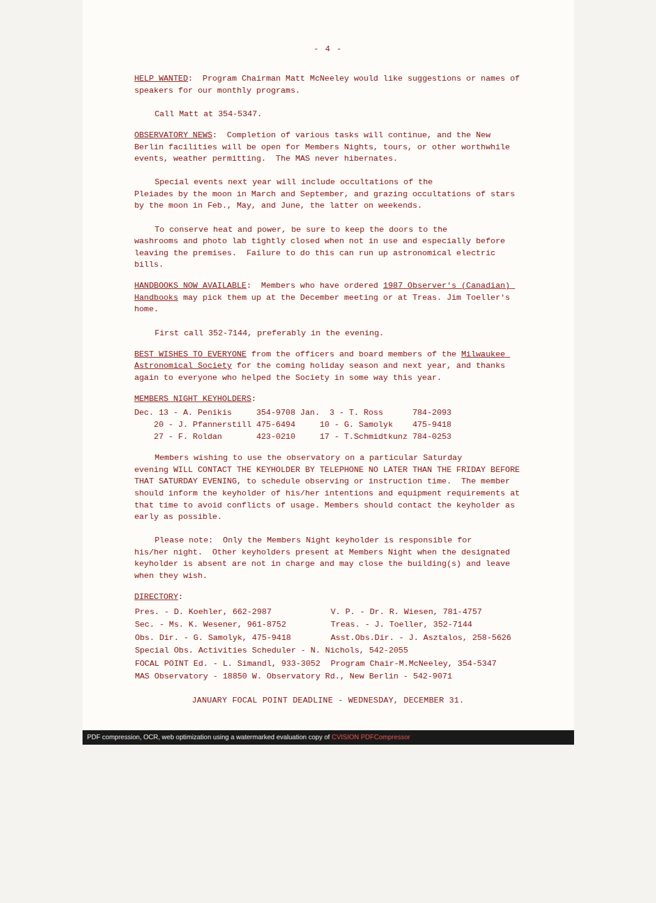- 4 -
HELP WANTED: Program Chairman Matt McNeeley would like suggestions or names of speakers for our monthly programs. Call Matt at 354-5347.
OBSERVATORY NEWS: Completion of various tasks will continue, and the New Berlin facilities will be open for Members Nights, tours, or other worthwhile events, weather permitting. The MAS never hibernates. Special events next year will include occultations of the Pleiades by the moon in March and September, and grazing occultations of stars by the moon in Feb., May, and June, the latter on weekends. To conserve heat and power, be sure to keep the doors to thewashrooms and photo lab tightly closed when not in use and especially before leaving the premises. Failure to do this can run up astronomical electric bills.
HANDBOOKS NOW AVAILABLE: Members who have ordered 1987 Observer's (Canadian) Handbooks may pick them up at the December meeting or at Treas. Jim Toeller's home. First call 352-7144, preferably in the evening.
BEST WISHES TO EVERYONE from the officers and board members of the Milwaukee Astronomical Society for the coming holiday season and next year, and thanks again to everyone who helped the Society in some way this year.
MEMBERS NIGHT KEYHOLDERS:
| Dec. 13 - A. Penikis | 354-9708 | Jan. 3 - T. Ross | 784-2093 |
| 20 - J. Pfannerstill | 475-6494 | 10 - G. Samolyk | 475-9418 |
| 27 - F. Roldan | 423-0210 | 17 - T.Schmidtkunz | 784-0253 |
Members wishing to use the observatory on a particular Saturdayevening WILL CONTACT THE KEYHOLDER BY TELEPHONE NO LATER THAN THE FRIDAY BEFORE THAT SATURDAY EVENING, to schedule observing or instruction time. The member should inform the keyholder of his/her intentions and equipment requirements at that time to avoid conflicts of usage. Members should contact the keyholder as early as possible. Please note: Only the Members Night keyholder is responsible forhis/her night. Other keyholders present at Members Night when the designated keyholder is absent are not in charge and may close the building(s) and leave when they wish.
DIRECTORY:
| Pres. - D. Koehler, 662-2987 | V. P. - Dr. R. Wiesen, 781-4757 |
| Sec. - Ms. K. Wesener, 961-8752 | Treas. - J. Toeller, 352-7144 |
| Obs. Dir. - G. Samolyk, 475-9418 | Asst.Obs.Dir. - J. Asztalos, 258-5626 |
| Special Obs. Activities Scheduler - N. Nichols, 542-2055 |
| FOCAL POINT Ed. - L. Simandl, 933-3052 | Program Chair-M.McNeeley, 354-5347 |
| MAS Observatory - 18850 W. Observatory Rd., New Berlin - 542-9071 |
JANUARY FOCAL POINT DEADLINE - WEDNESDAY, DECEMBER 31.
PDF compression, OCR, web optimization using a watermarked evaluation copy of CVISION PDFCompressor